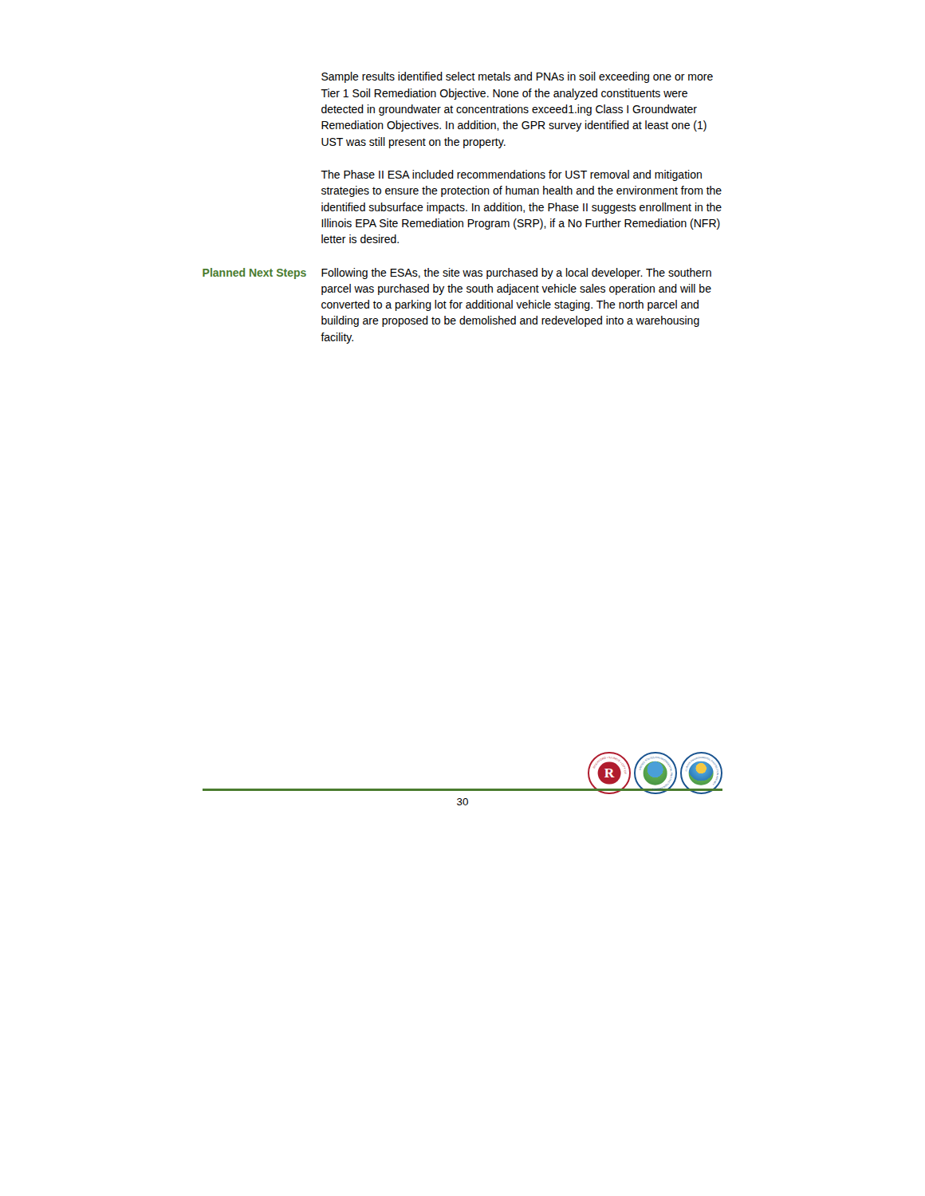Sample results identified select metals and PNAs in soil exceeding one or more Tier 1 Soil Remediation Objective. None of the analyzed constituents were detected in groundwater at concentrations exceed1.ing Class I Groundwater Remediation Objectives. In addition, the GPR survey identified at least one (1) UST was still present on the property.
The Phase II ESA included recommendations for UST removal and mitigation strategies to ensure the protection of human health and the environment from the identified subsurface impacts. In addition, the Phase II suggests enrollment in the Illinois EPA Site Remediation Program (SRP), if a No Further Remediation (NFR) letter is desired.
Planned Next Steps
Following the ESAs, the site was purchased by a local developer. The southern parcel was purchased by the south adjacent vehicle sales operation and will be converted to a parking lot for additional vehicle staging. The north parcel and building are proposed to be demolished and redeveloped into a warehousing facility.
ROCKFORD • ILLINOIS • CITY OF
UNITED STATES ENVIRONMENTAL PROTECTION AGENCY
ILLINOIS ENVIRONMENTAL PROTECTION AGENCY
30